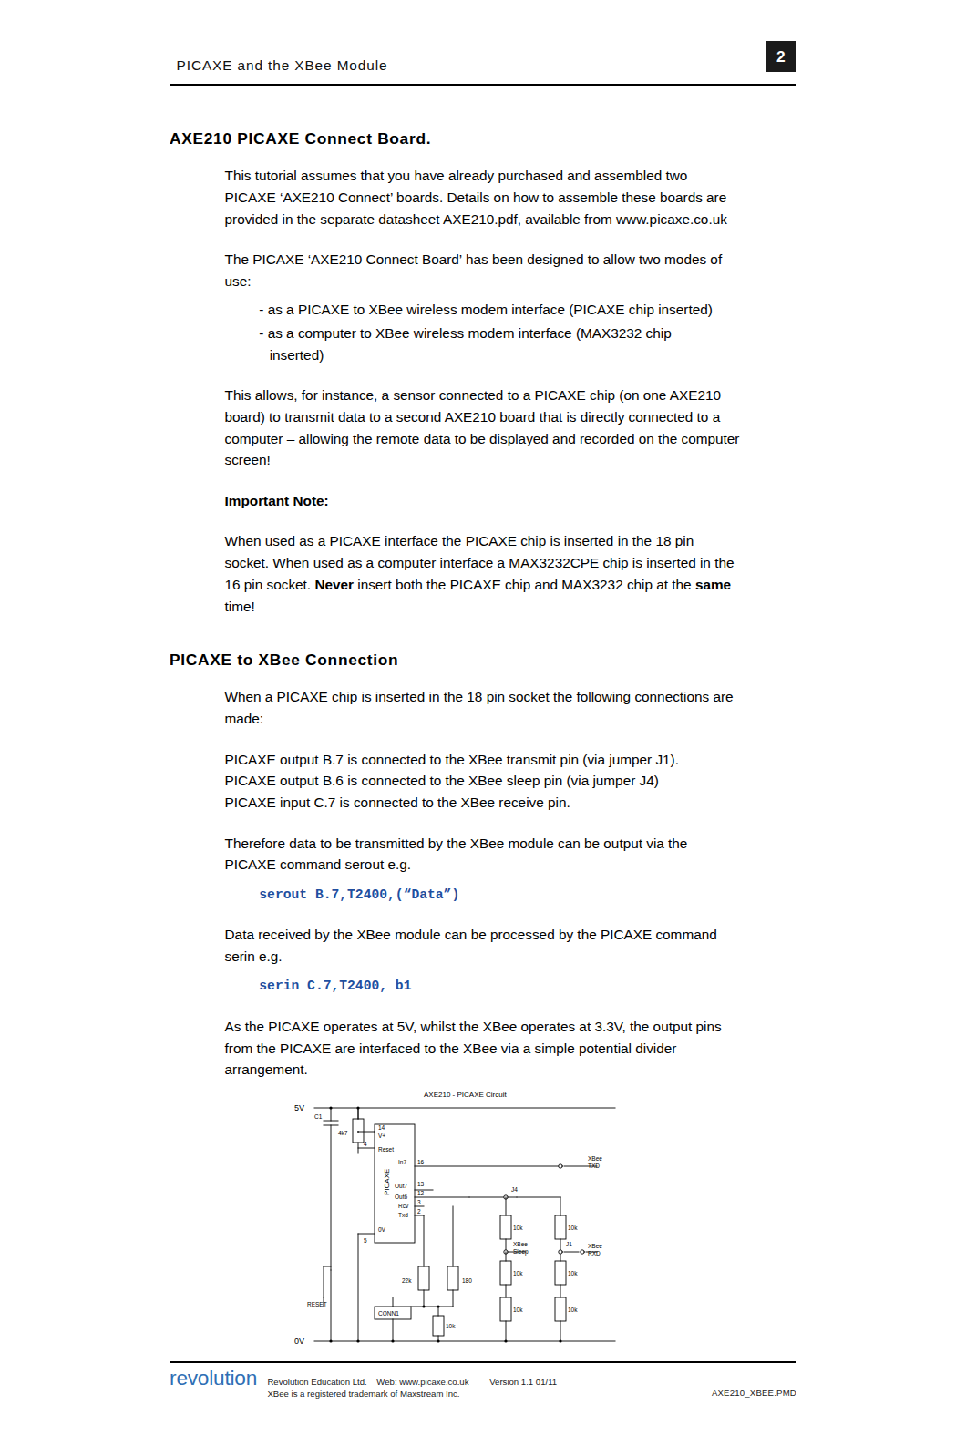PICAXE and the XBee Module
2
AXE210 PICAXE Connect Board.
This tutorial assumes that you have already purchased and assembled two PICAXE ‘AXE210 Connect’ boards. Details on how to assemble these boards are provided in the separate datasheet AXE210.pdf, available from www.picaxe.co.uk
The PICAXE ‘AXE210 Connect Board’ has been designed to allow two modes of use:
- as a PICAXE to XBee wireless modem interface (PICAXE chip inserted)
- as a computer to XBee wireless modem interface (MAX3232 chip inserted)
This allows, for instance, a sensor connected to a PICAXE chip (on one AXE210 board) to transmit data to a second AXE210 board that is directly connected to a computer – allowing the remote data to be displayed and recorded on the computer screen!
Important Note:
When used as a PICAXE interface the PICAXE chip is inserted in the 18 pin socket. When used as a computer interface a MAX3232CPE chip is inserted in the 16 pin socket. Never insert both the PICAXE chip and MAX3232 chip at the same time!
PICAXE to XBee Connection
When a PICAXE chip is inserted in the 18 pin socket the following connections are made:
PICAXE output B.7 is connected to the XBee transmit pin (via jumper J1).
PICAXE output B.6 is connected to the XBee sleep pin (via jumper J4)
PICAXE input C.7 is connected to the XBee receive pin.
Therefore data to be transmitted by the XBee module can be output via the PICAXE command serout e.g.
serout B.7,T2400,(“Data”)
Data received by the XBee module can be processed by the PICAXE command serin e.g.
serin C.7,T2400, b1
As the PICAXE operates at 5V, whilst the XBee operates at 3.3V, the output pins from the PICAXE are interfaced to the XBee via a simple potential divider arrangement.
5V 0V AXE210 - PICAXE Circuit C1 4k7 PICAXE 14 V+ 4 Reset In7 16 Out7 13 Out6 12 Rcv 3 Txd 2 0V 5 RESET CONN1 22k 180 10k J4 10k XBee Sleep 10k 10k 10k 10k 10k J1 XBee RXD XBee TXD
revolution
Revolution Education Ltd. Web: www.picaxe.co.ukVersion 1.1 01/11
XBee is a registered trademark of Maxstream Inc.
AXE210_XBEE.PMD